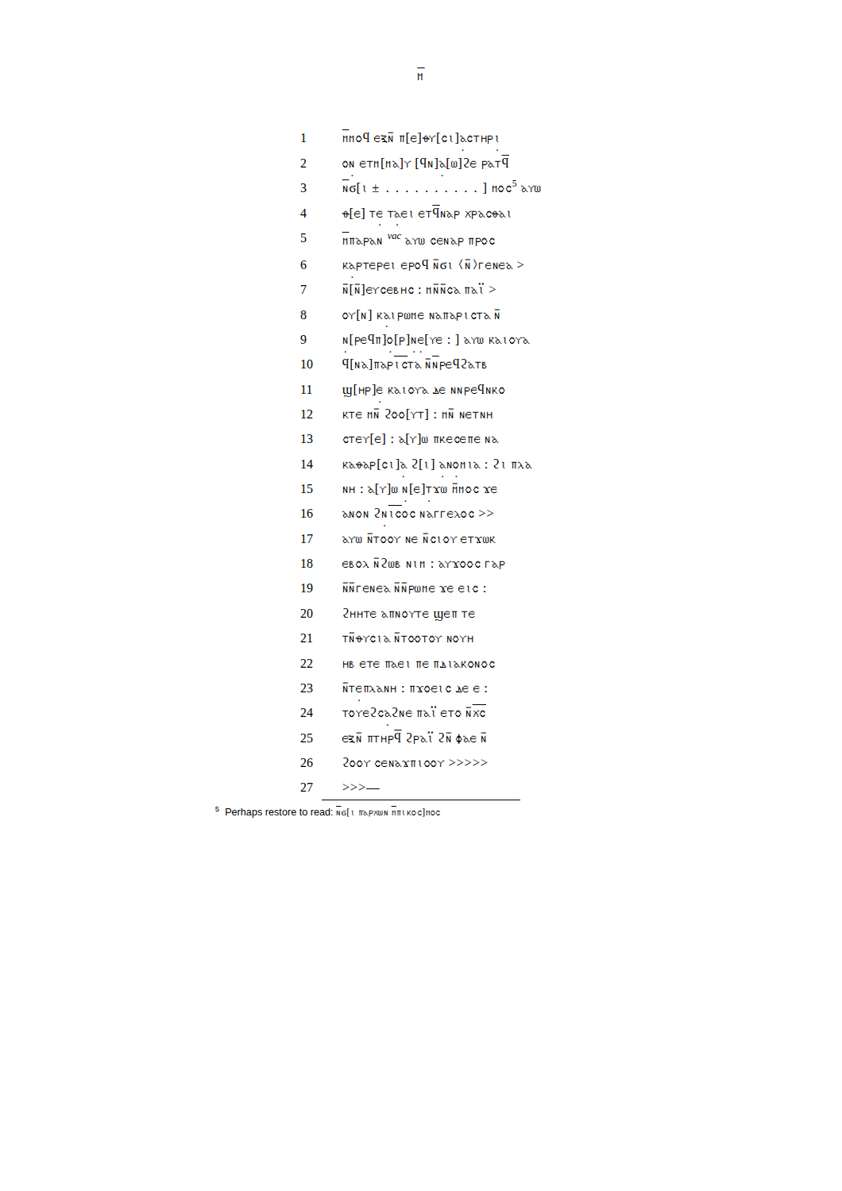ⲙ
| 1 | ⲙ ⲙⲟϥ ⲉⲝⲛ̄ ⲡ[ⲉ]ⲑⲩ[ⲥⲓ] ⲁ ⲥⲧⲏⲣ ⲓ |
| 2 | ⲟ ⲛ ⲉⲧⲙ[ⲙⲁ]ⲩ [ϥⲛ] ⲁ [ⲱ]ϩⲉ ⲣⲁⲧ ϥ |
| 3 | ⲛ ϭ[ⲓ ± . . . . . . . . . . ] ⲙⲟⲥ 5 ⲁⲩⲱ |
| 4 | ⲑ[ⲉ] ⲧ ⲉ ⲧ ⲁ ⲉⲓ ⲉⲧ ϥ ⲛⲁⲣ ⲭⲣⲁⲥⲑⲁⲓ |
| 5 | ⲙ ⲡⲁⲣⲁⲛ vac ⲁⲩⲱ ⲥⲉⲛⲁⲣ ⲡⲣⲟⲥ |
| 6 | ⲕ ⲁ ⲣⲧⲉⲣⲉⲓ ⲉⲣⲟϥ ⲛ̄ϭⲓ ⟨ⲛ̄⟩ⲅⲉⲛⲉⲁ > |
| 7 | ⲛ̄[ⲛ̄]ⲉⲩⲥⲉⲃⲏⲥ : ⲙⲛ̄ⲛ̄ⲥⲁ ⲡⲁⲓ̈ > |
| 8 | ⲟⲩ[ⲛ] ⲕ ⲁ ⲓⲣⲱⲙⲉ ⲛⲁⲡⲁⲣⲓⲥⲧⲁ ⲛ̄ |
| 9 | ⲛ [ⲣⲉϥⲡ] ⲟ [ⲣ] ⲛ ⲉ [ⲩⲉ : ] ⲁⲩⲱ ⲕⲁⲓⲟⲩⲁ |
| 10 | ϥ[ⲛⲁ]ⲡⲁⲣ ⲓⲥ ⲧⲁ ⲛ̄ ⲛ ⲣⲉϥϩⲁⲧⲃ |
| 11 | ϣ[ⲏⲣ] ⲉ ⲕⲁⲓⲟⲩⲁ ⲇⲉ ⲛⲛⲣⲉϥⲛⲕⲟ |
| 12 | ⲕⲧⲉ ⲙⲛ̄ ϩⲟⲟ[ⲩⲧ] : ⲙⲛ̄ ⲛⲉⲧⲛⲏ |
| 13 | ⲥⲧⲉⲩ[ⲉ] : ⲁ[ⲩ]ⲱ ⲡⲕⲉⲥⲉⲡⲉ ⲛⲁ |
| 14 | ⲕⲁⲑⲁⲣ[ⲥⲓ] ⲁ ϩ[ⲓ] ⲁ ⲛ ⲟ ⲙⲓⲁ : ϩⲓ ⲡⲗⲁ |
| 15 | ⲛⲏ : ⲁ[ⲩ]ⲱ ⲛ [ⲉ] ⲧ ϫⲱ ⲙ̄ⲙⲟⲥ ϫⲉ |
| 16 | ⲁⲛⲟⲛ ϩ ⲛ ⲓⲥ ⲟⲥ ⲛⲁⲅⲅⲉⲗⲟⲥ >> |
| 17 | ⲁⲩⲱ ⲛ̄ⲧⲟⲟⲩ ⲛⲉ ⲛ̄ⲥⲓⲟⲩ ⲉⲧϫⲱⲕ |
| 18 | ⲉⲃⲟⲗ ⲛ̄ϩⲱⲃ ⲛⲓⲙ : ⲁⲩϫⲟⲟⲥ ⲅⲁⲣ |
| 19 | ⲛ̄ⲛ̄ⲅⲉⲛⲉⲁ ⲛ̄ⲛ̄ⲣⲱⲙⲉ ϫⲉ ⲉⲓⲥ : |
| 20 | ϩⲏⲏⲧⲉ ⲁⲡⲛⲟⲩⲧⲉ ϣⲉⲡ ⲧⲉ |
| 21 | ⲧⲛ̄ⲑⲩⲥⲓⲁ ⲛ̄ⲧⲟⲟⲧⲟⲩ ⲛⲟⲩⲏ |
| 22 | ⲏⲃ ⲉⲧⲉ ⲡⲁⲉⲓ ⲡⲉ ⲡⲇⲓⲁⲕⲟⲛⲟⲥ |
| 23 | ⲛ̄ⲧ ⲉ ⲡⲗⲁⲛⲏ : ⲡϫⲟⲉⲓⲥ ⲇⲉ ⲉ : |
| 24 | ⲧⲟⲩⲉϩⲥ ⲁ ϩⲛⲉ ⲡⲁⲓ̈ ⲉⲧⲟ ⲛ̄ ⲭⲥ |
| 25 | ⲉⲝⲛ̄ ⲡⲧⲏⲣ ϥ ϩⲣⲁⲓ̈ ϩⲛ̄ ⲫⲁⲉ ⲛ̄ |
| 26 | ϩⲟⲟⲩ ⲥⲉⲛⲁϫⲡⲓⲟⲟⲩ >>>>> |
| 27 | >>>— |
5 Perhaps restore to read: ⲛϭ[ⲓ ⲡⲁⲣⲭⲱⲛ ⲙⲡⲓⲕⲟⲥ]ⲙⲟⲥ